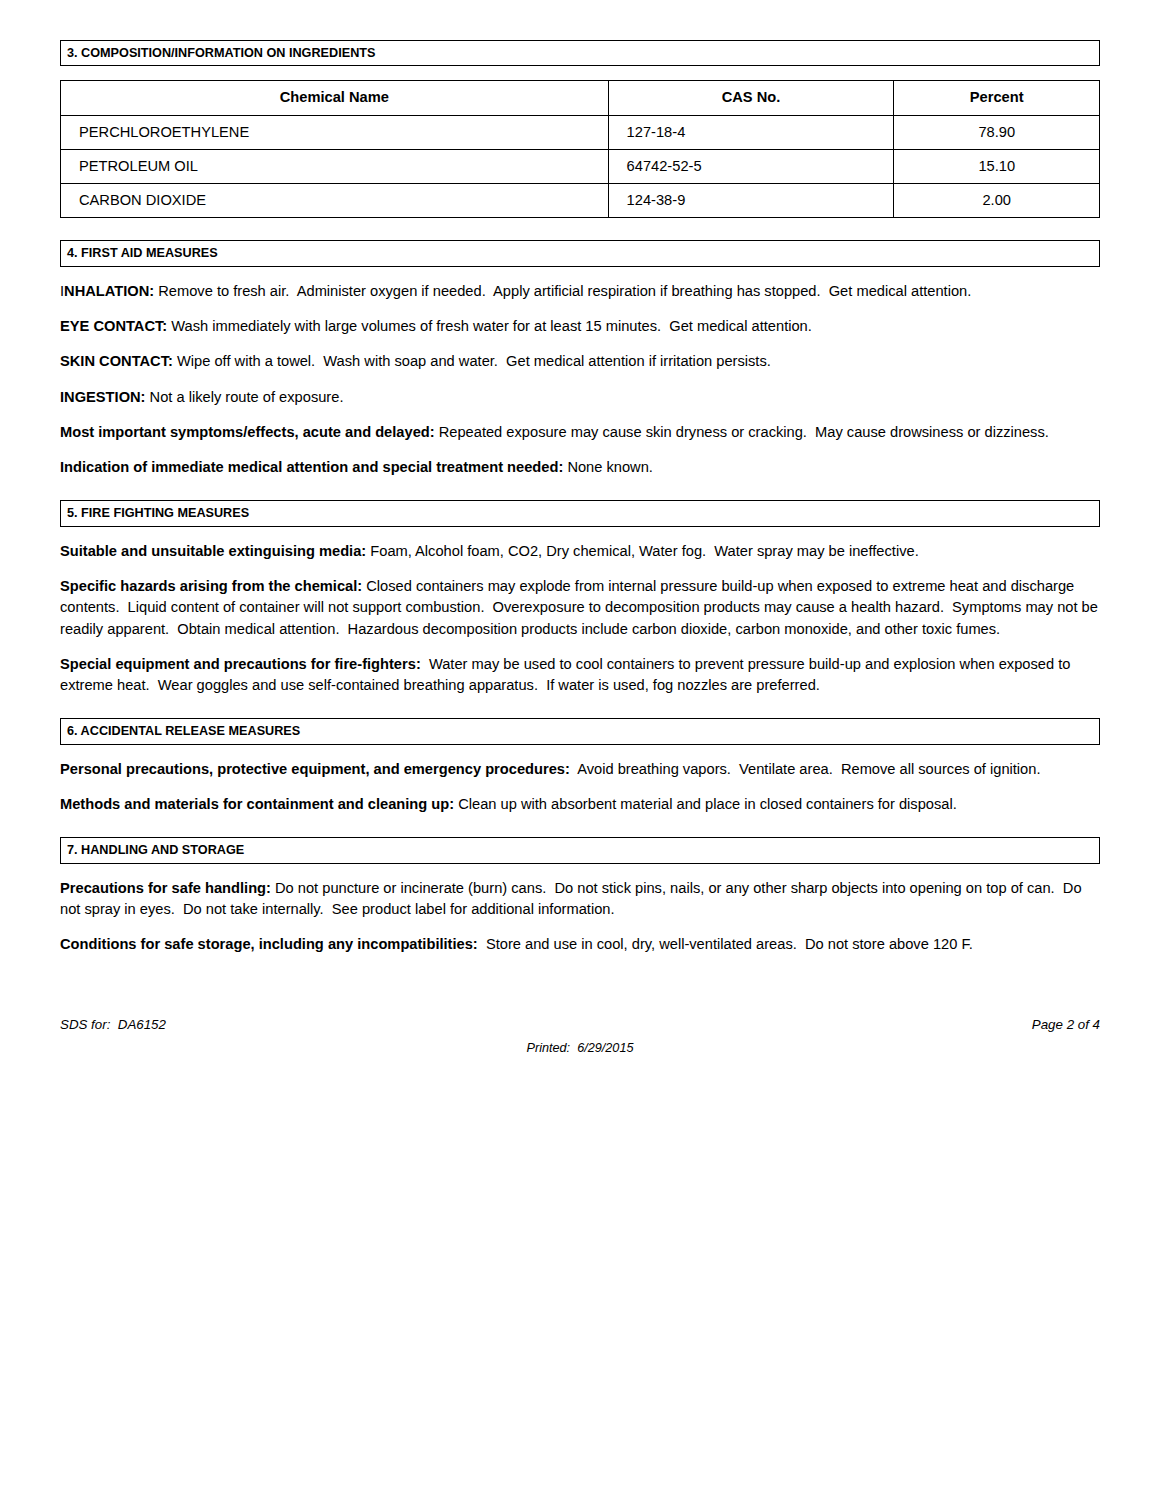3. COMPOSITION/INFORMATION ON INGREDIENTS
| Chemical Name | CAS No. | Percent |
| --- | --- | --- |
| PERCHLOROETHYLENE | 127-18-4 | 78.90 |
| PETROLEUM OIL | 64742-52-5 | 15.10 |
| CARBON DIOXIDE | 124-38-9 | 2.00 |
4. FIRST AID MEASURES
INHALATION: Remove to fresh air. Administer oxygen if needed. Apply artificial respiration if breathing has stopped. Get medical attention.
EYE CONTACT: Wash immediately with large volumes of fresh water for at least 15 minutes. Get medical attention.
SKIN CONTACT: Wipe off with a towel. Wash with soap and water. Get medical attention if irritation persists.
INGESTION: Not a likely route of exposure.
Most important symptoms/effects, acute and delayed: Repeated exposure may cause skin dryness or cracking. May cause drowsiness or dizziness.
Indication of immediate medical attention and special treatment needed: None known.
5. FIRE FIGHTING MEASURES
Suitable and unsuitable extinguising media: Foam, Alcohol foam, CO2, Dry chemical, Water fog. Water spray may be ineffective.
Specific hazards arising from the chemical: Closed containers may explode from internal pressure build-up when exposed to extreme heat and discharge contents. Liquid content of container will not support combustion. Overexposure to decomposition products may cause a health hazard. Symptoms may not be readily apparent. Obtain medical attention. Hazardous decomposition products include carbon dioxide, carbon monoxide, and other toxic fumes.
Special equipment and precautions for fire-fighters: Water may be used to cool containers to prevent pressure build-up and explosion when exposed to extreme heat. Wear goggles and use self-contained breathing apparatus. If water is used, fog nozzles are preferred.
6. ACCIDENTAL RELEASE MEASURES
Personal precautions, protective equipment, and emergency procedures: Avoid breathing vapors. Ventilate area. Remove all sources of ignition.
Methods and materials for containment and cleaning up: Clean up with absorbent material and place in closed containers for disposal.
7. HANDLING AND STORAGE
Precautions for safe handling: Do not puncture or incinerate (burn) cans. Do not stick pins, nails, or any other sharp objects into opening on top of can. Do not spray in eyes. Do not take internally. See product label for additional information.
Conditions for safe storage, including any incompatibilities: Store and use in cool, dry, well-ventilated areas. Do not store above 120 F.
SDS for: DA6152 Page 2 of 4
Printed: 6/29/2015